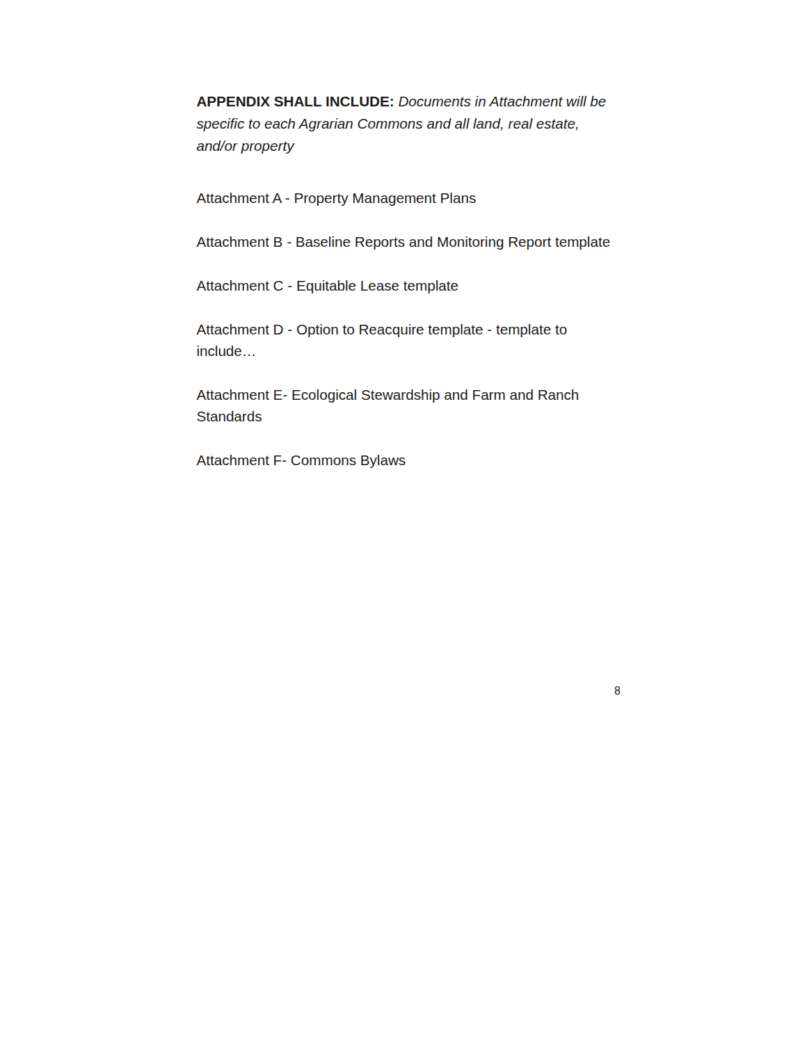APPENDIX SHALL INCLUDE: Documents in Attachment will be specific to each Agrarian Commons and all land, real estate, and/or property
Attachment A - Property Management Plans
Attachment B - Baseline Reports and Monitoring Report template
Attachment C - Equitable Lease template
Attachment D - Option to Reacquire template - template to include…
Attachment E- Ecological Stewardship and Farm and Ranch Standards
Attachment F- Commons Bylaws
8